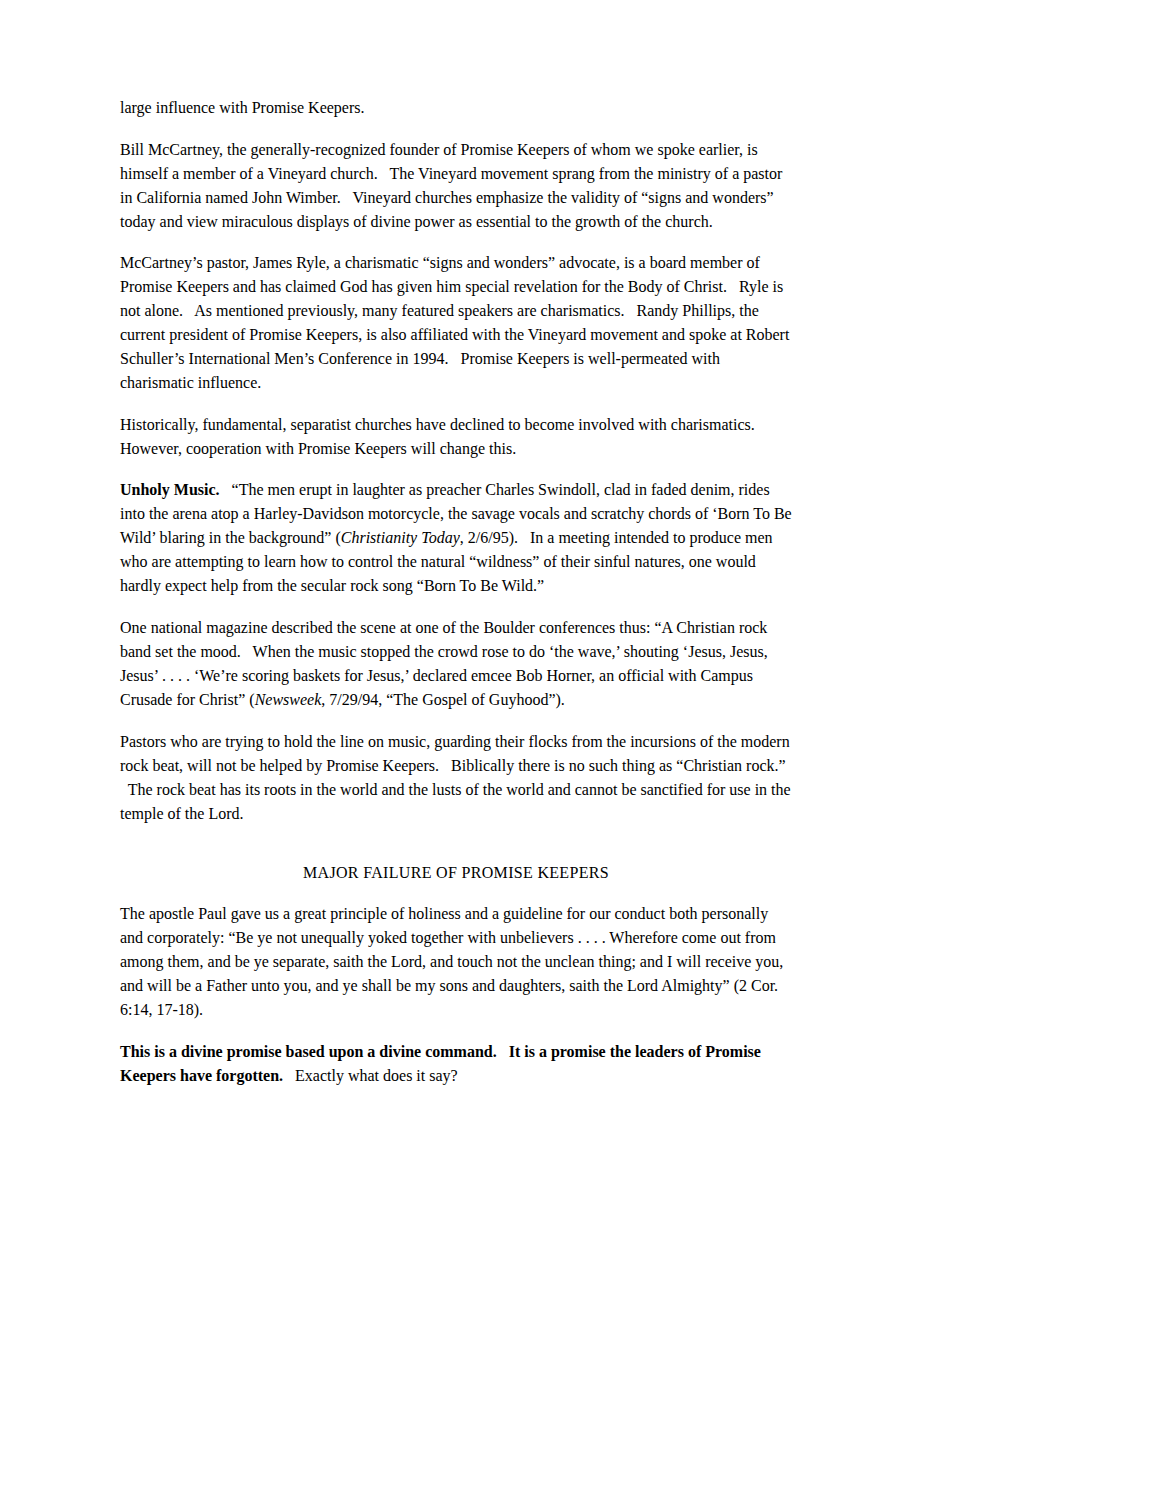large influence with Promise Keepers.
Bill McCartney, the generally-recognized founder of Promise Keepers of whom we spoke earlier, is himself a member of a Vineyard church. The Vineyard movement sprang from the ministry of a pastor in California named John Wimber. Vineyard churches emphasize the validity of “signs and wonders” today and view miraculous displays of divine power as essential to the growth of the church.
McCartney’s pastor, James Ryle, a charismatic “signs and wonders” advocate, is a board member of Promise Keepers and has claimed God has given him special revelation for the Body of Christ. Ryle is not alone. As mentioned previously, many featured speakers are charismatics. Randy Phillips, the current president of Promise Keepers, is also affiliated with the Vineyard movement and spoke at Robert Schuller’s International Men’s Conference in 1994. Promise Keepers is well-permeated with charismatic influence.
Historically, fundamental, separatist churches have declined to become involved with charismatics. However, cooperation with Promise Keepers will change this.
Unholy Music. “The men erupt in laughter as preacher Charles Swindoll, clad in faded denim, rides into the arena atop a Harley-Davidson motorcycle, the savage vocals and scratchy chords of ‘Born To Be Wild’ blaring in the background” (Christianity Today, 2/6/95). In a meeting intended to produce men who are attempting to learn how to control the natural “wildness” of their sinful natures, one would hardly expect help from the secular rock song “Born To Be Wild.”
One national magazine described the scene at one of the Boulder conferences thus: “A Christian rock band set the mood. When the music stopped the crowd rose to do ‘the wave,’ shouting ‘Jesus, Jesus, Jesus’ . . . . ‘We’re scoring baskets for Jesus,’ declared emcee Bob Horner, an official with Campus Crusade for Christ” (Newsweek, 7/29/94, “The Gospel of Guyhood”).
Pastors who are trying to hold the line on music, guarding their flocks from the incursions of the modern rock beat, will not be helped by Promise Keepers. Biblically there is no such thing as “Christian rock.” The rock beat has its roots in the world and the lusts of the world and cannot be sanctified for use in the temple of the Lord.
MAJOR FAILURE OF PROMISE KEEPERS
The apostle Paul gave us a great principle of holiness and a guideline for our conduct both personally and corporately: “Be ye not unequally yoked together with unbelievers . . . . Wherefore come out from among them, and be ye separate, saith the Lord, and touch not the unclean thing; and I will receive you, and will be a Father unto you, and ye shall be my sons and daughters, saith the Lord Almighty” (2 Cor. 6:14, 17-18).
This is a divine promise based upon a divine command. It is a promise the leaders of Promise Keepers have forgotten. Exactly what does it say?